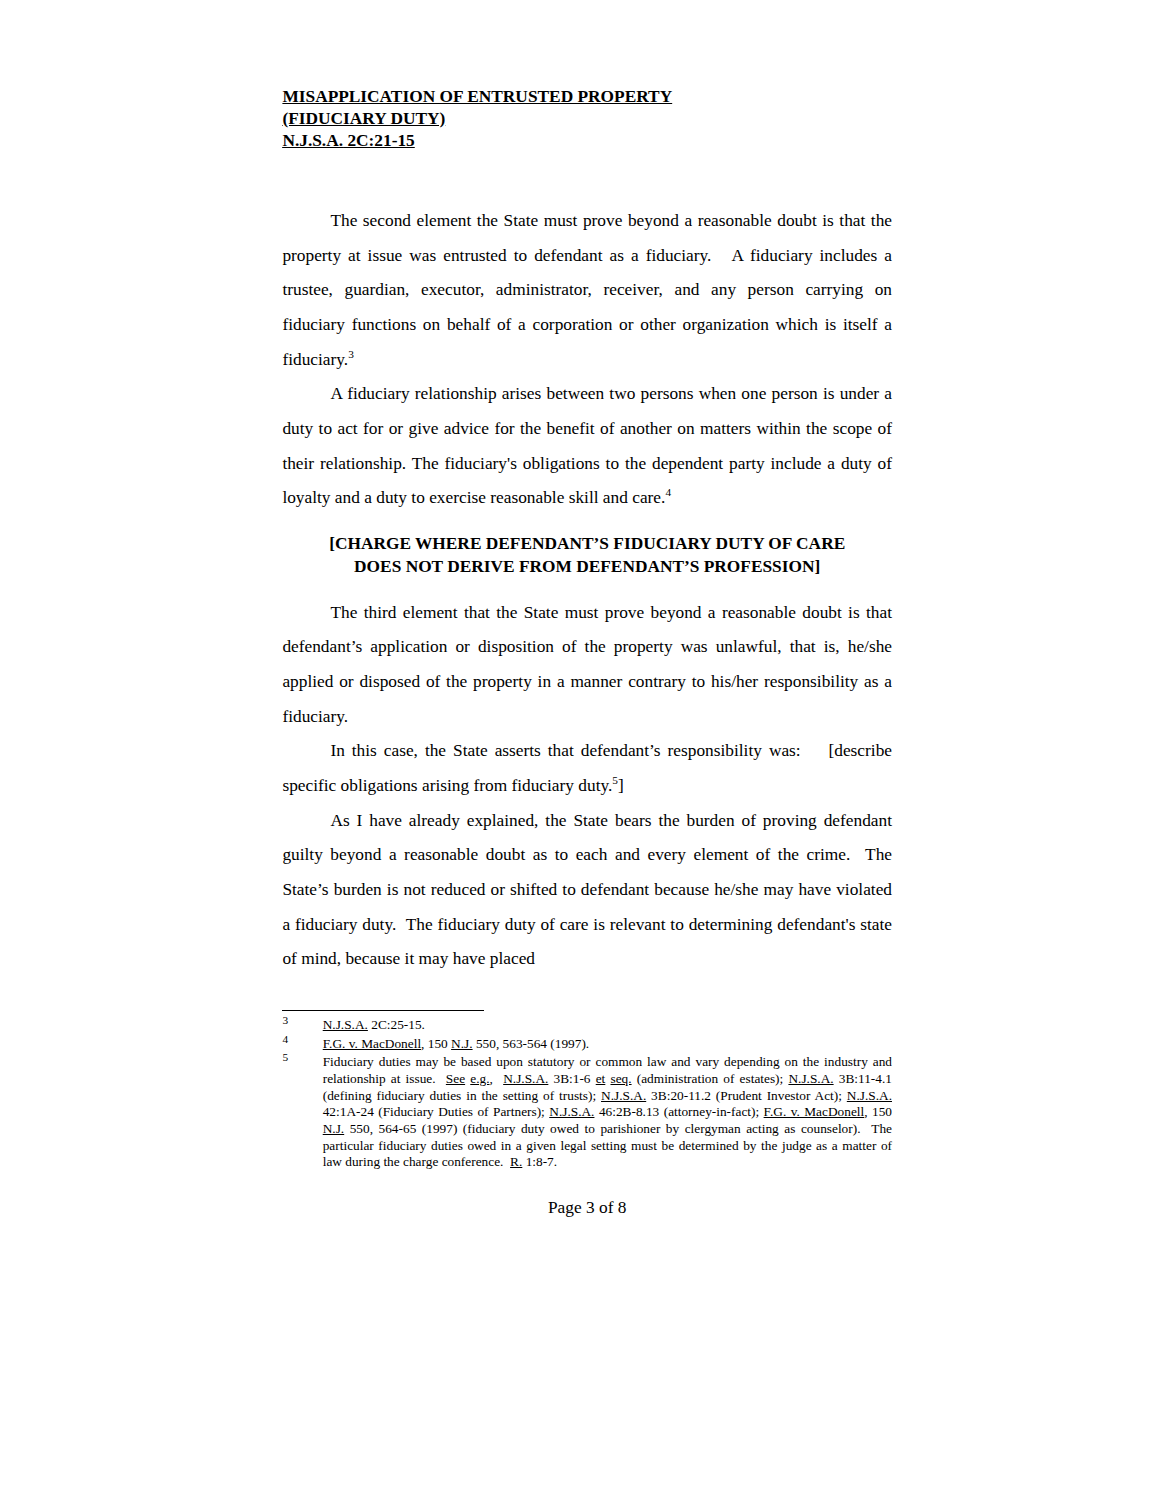MISAPPLICATION OF ENTRUSTED PROPERTY (FIDUCIARY DUTY) N.J.S.A. 2C:21-15
The second element the State must prove beyond a reasonable doubt is that the property at issue was entrusted to defendant as a fiduciary. A fiduciary includes a trustee, guardian, executor, administrator, receiver, and any person carrying on fiduciary functions on behalf of a corporation or other organization which is itself a fiduciary.3
A fiduciary relationship arises between two persons when one person is under a duty to act for or give advice for the benefit of another on matters within the scope of their relationship. The fiduciary's obligations to the dependent party include a duty of loyalty and a duty to exercise reasonable skill and care.4
[Charge where defendant’s fiduciary duty of care does not derive from defendant’s profession]
The third element that the State must prove beyond a reasonable doubt is that defendant’s application or disposition of the property was unlawful, that is, he/she applied or disposed of the property in a manner contrary to his/her responsibility as a fiduciary.
In this case, the State asserts that defendant’s responsibility was: [describe specific obligations arising from fiduciary duty.5]
As I have already explained, the State bears the burden of proving defendant guilty beyond a reasonable doubt as to each and every element of the crime. The State’s burden is not reduced or shifted to defendant because he/she may have violated a fiduciary duty. The fiduciary duty of care is relevant to determining defendant's state of mind, because it may have placed
3
N.J.S.A. 2C:25-15.
4
F.G. v. MacDonell, 150 N.J. 550, 563-564 (1997).
5
Fiduciary duties may be based upon statutory or common law and vary depending on the industry and relationship at issue. See e.g., N.J.S.A. 3B:1-6 et seq. (administration of estates); N.J.S.A. 3B:11-4.1 (defining fiduciary duties in the setting of trusts); N.J.S.A. 3B:20-11.2 (Prudent Investor Act); N.J.S.A. 42:1A-24 (Fiduciary Duties of Partners); N.J.S.A. 46:2B-8.13 (attorney-in-fact); F.G. v. MacDonell, 150 N.J. 550, 564-65 (1997) (fiduciary duty owed to parishioner by clergyman acting as counselor). The particular fiduciary duties owed in a given legal setting must be determined by the judge as a matter of law during the charge conference. R. 1:8-7.
Page 3 of 8